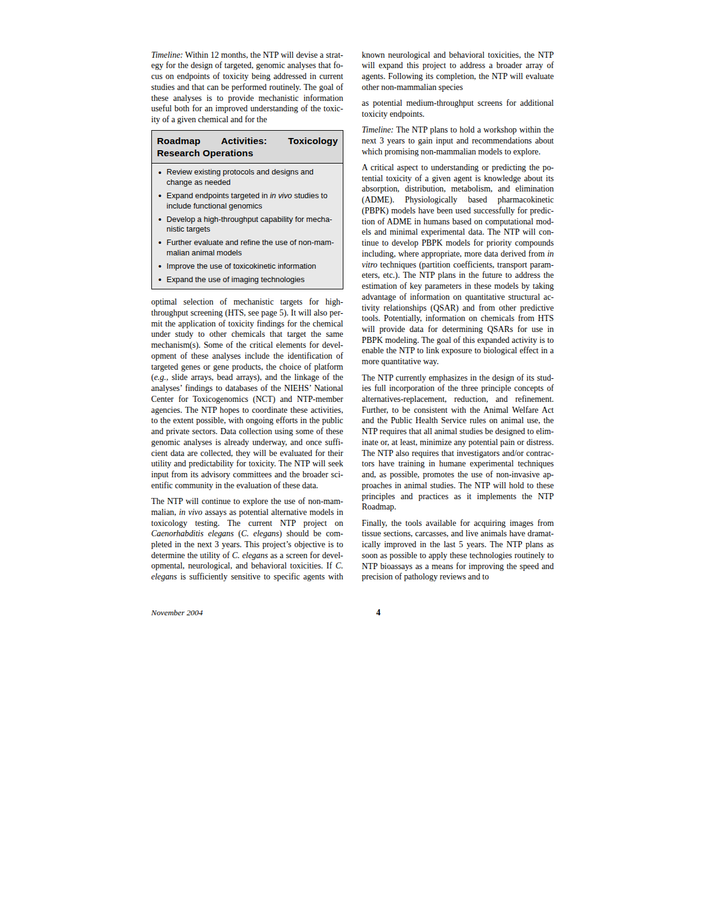Timeline: Within 12 months, the NTP will devise a strategy for the design of targeted, genomic analyses that focus on endpoints of toxicity being addressed in current studies and that can be performed routinely. The goal of these analyses is to provide mechanistic information useful both for an improved understanding of the toxicity of a given chemical and for the
Roadmap Activities: Toxicology Research Operations
Review existing protocols and designs and change as needed
Expand endpoints targeted in in vivo studies to include functional genomics
Develop a high-throughput capability for mechanistic targets
Further evaluate and refine the use of non-mammalian animal models
Improve the use of toxicokinetic information
Expand the use of imaging technologies
optimal selection of mechanistic targets for high-throughput screening (HTS, see page 5). It will also permit the application of toxicity findings for the chemical under study to other chemicals that target the same mechanism(s). Some of the critical elements for development of these analyses include the identification of targeted genes or gene products, the choice of platform (e.g., slide arrays, bead arrays), and the linkage of the analyses’ findings to databases of the NIEHS’ National Center for Toxicogenomics (NCT) and NTP-member agencies. The NTP hopes to coordinate these activities, to the extent possible, with ongoing efforts in the public and private sectors. Data collection using some of these genomic analyses is already underway, and once sufficient data are collected, they will be evaluated for their utility and predictability for toxicity. The NTP will seek input from its advisory committees and the broader scientific community in the evaluation of these data.
The NTP will continue to explore the use of non-mammalian, in vivo assays as potential alternative models in toxicology testing. The current NTP project on Caenorhabditis elegans (C. elegans) should be completed in the next 3 years. This project’s objective is to determine the utility of C. elegans as a screen for developmental, neurological, and behavioral toxicities. If C. elegans is sufficiently sensitive to specific agents with known neurological and behavioral toxicities, the NTP will expand this project to address a broader array of agents. Following its completion, the NTP will evaluate other non-mammalian species
as potential medium-throughput screens for additional toxicity endpoints.
Timeline: The NTP plans to hold a workshop within the next 3 years to gain input and recommendations about which promising non-mammalian models to explore.
A critical aspect to understanding or predicting the potential toxicity of a given agent is knowledge about its absorption, distribution, metabolism, and elimination (ADME). Physiologically based pharmacokinetic (PBPK) models have been used successfully for prediction of ADME in humans based on computational models and minimal experimental data. The NTP will continue to develop PBPK models for priority compounds including, where appropriate, more data derived from in vitro techniques (partition coefficients, transport parameters, etc.). The NTP plans in the future to address the estimation of key parameters in these models by taking advantage of information on quantitative structural activity relationships (QSAR) and from other predictive tools. Potentially, information on chemicals from HTS will provide data for determining QSARs for use in PBPK modeling. The goal of this expanded activity is to enable the NTP to link exposure to biological effect in a more quantitative way.
The NTP currently emphasizes in the design of its studies full incorporation of the three principle concepts of alternatives-replacement, reduction, and refinement. Further, to be consistent with the Animal Welfare Act and the Public Health Service rules on animal use, the NTP requires that all animal studies be designed to eliminate or, at least, minimize any potential pain or distress. The NTP also requires that investigators and/or contractors have training in humane experimental techniques and, as possible, promotes the use of non-invasive approaches in animal studies. The NTP will hold to these principles and practices as it implements the NTP Roadmap.
Finally, the tools available for acquiring images from tissue sections, carcasses, and live animals have dramatically improved in the last 5 years. The NTP plans as soon as possible to apply these technologies routinely to NTP bioassays as a means for improving the speed and precision of pathology reviews and to
November 2004
4